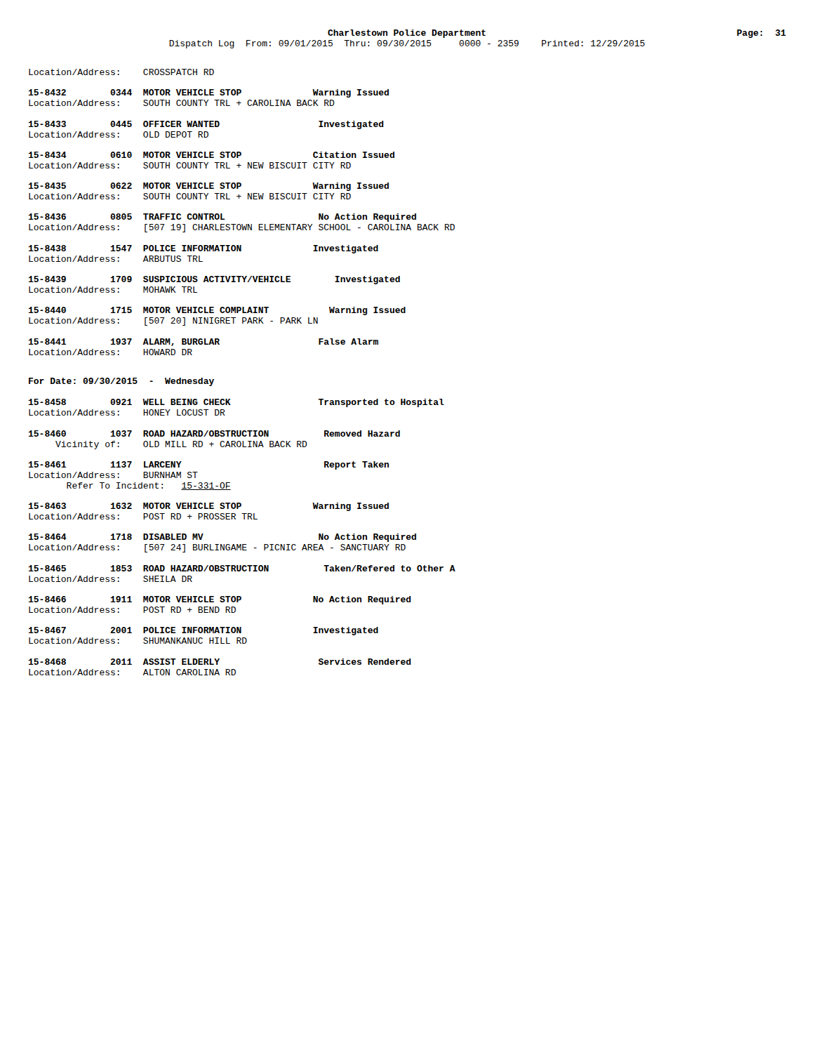Charlestown Police Department
Page: 31
Dispatch Log From: 09/01/2015 Thru: 09/30/2015 0000 - 2359 Printed: 12/29/2015
Location/Address: CROSSPATCH RD
15-8432 0344 MOTOR VEHICLE STOP Warning Issued
Location/Address: SOUTH COUNTY TRL + CAROLINA BACK RD
15-8433 0445 OFFICER WANTED Investigated
Location/Address: OLD DEPOT RD
15-8434 0610 MOTOR VEHICLE STOP Citation Issued
Location/Address: SOUTH COUNTY TRL + NEW BISCUIT CITY RD
15-8435 0622 MOTOR VEHICLE STOP Warning Issued
Location/Address: SOUTH COUNTY TRL + NEW BISCUIT CITY RD
15-8436 0805 TRAFFIC CONTROL No Action Required
Location/Address: [507 19] CHARLESTOWN ELEMENTARY SCHOOL - CAROLINA BACK RD
15-8438 1547 POLICE INFORMATION Investigated
Location/Address: ARBUTUS TRL
15-8439 1709 SUSPICIOUS ACTIVITY/VEHICLE Investigated
Location/Address: MOHAWK TRL
15-8440 1715 MOTOR VEHICLE COMPLAINT Warning Issued
Location/Address: [507 20] NINIGRET PARK - PARK LN
15-8441 1937 ALARM, BURGLAR False Alarm
Location/Address: HOWARD DR
For Date: 09/30/2015 - Wednesday
15-8458 0921 WELL BEING CHECK Transported to Hospital
Location/Address: HONEY LOCUST DR
15-8460 1037 ROAD HAZARD/OBSTRUCTION Removed Hazard
Vicinity of: OLD MILL RD + CAROLINA BACK RD
15-8461 1137 LARCENY Report Taken
Location/Address: BURNHAM ST
Refer To Incident: 15-331-OF
15-8463 1632 MOTOR VEHICLE STOP Warning Issued
Location/Address: POST RD + PROSSER TRL
15-8464 1718 DISABLED MV No Action Required
Location/Address: [507 24] BURLINGAME - PICNIC AREA - SANCTUARY RD
15-8465 1853 ROAD HAZARD/OBSTRUCTION Taken/Refered to Other A
Location/Address: SHEILA DR
15-8466 1911 MOTOR VEHICLE STOP No Action Required
Location/Address: POST RD + BEND RD
15-8467 2001 POLICE INFORMATION Investigated
Location/Address: SHUMANKANUC HILL RD
15-8468 2011 ASSIST ELDERLY Services Rendered
Location/Address: ALTON CAROLINA RD